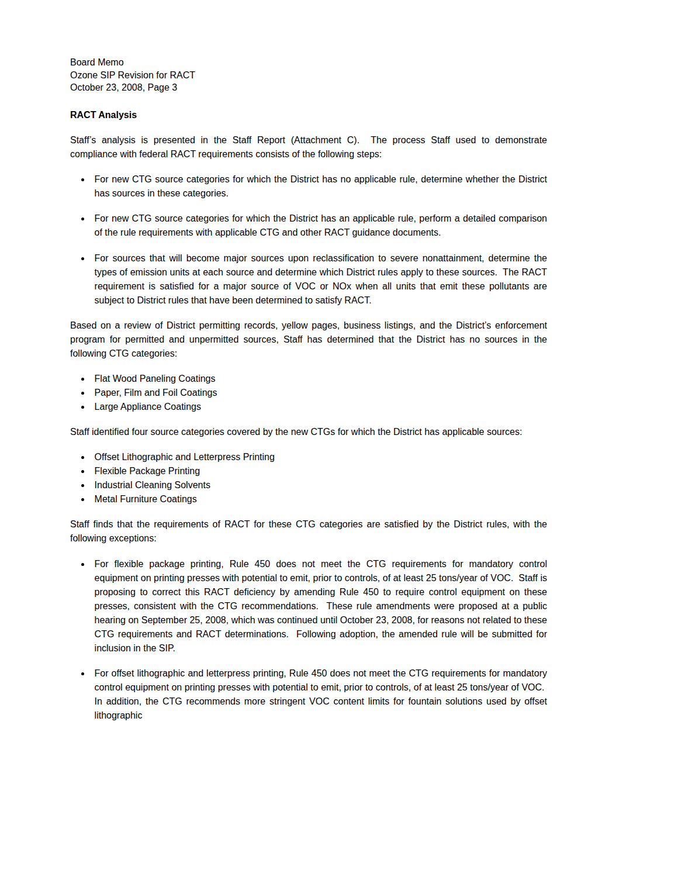Board Memo
Ozone SIP Revision for RACT
October 23, 2008, Page 3
RACT Analysis
Staff’s analysis is presented in the Staff Report (Attachment C). The process Staff used to demonstrate compliance with federal RACT requirements consists of the following steps:
For new CTG source categories for which the District has no applicable rule, determine whether the District has sources in these categories.
For new CTG source categories for which the District has an applicable rule, perform a detailed comparison of the rule requirements with applicable CTG and other RACT guidance documents.
For sources that will become major sources upon reclassification to severe nonattainment, determine the types of emission units at each source and determine which District rules apply to these sources. The RACT requirement is satisfied for a major source of VOC or NOx when all units that emit these pollutants are subject to District rules that have been determined to satisfy RACT.
Based on a review of District permitting records, yellow pages, business listings, and the District’s enforcement program for permitted and unpermitted sources, Staff has determined that the District has no sources in the following CTG categories:
Flat Wood Paneling Coatings
Paper, Film and Foil Coatings
Large Appliance Coatings
Staff identified four source categories covered by the new CTGs for which the District has applicable sources:
Offset Lithographic and Letterpress Printing
Flexible Package Printing
Industrial Cleaning Solvents
Metal Furniture Coatings
Staff finds that the requirements of RACT for these CTG categories are satisfied by the District rules, with the following exceptions:
For flexible package printing, Rule 450 does not meet the CTG requirements for mandatory control equipment on printing presses with potential to emit, prior to controls, of at least 25 tons/year of VOC. Staff is proposing to correct this RACT deficiency by amending Rule 450 to require control equipment on these presses, consistent with the CTG recommendations. These rule amendments were proposed at a public hearing on September 25, 2008, which was continued until October 23, 2008, for reasons not related to these CTG requirements and RACT determinations. Following adoption, the amended rule will be submitted for inclusion in the SIP.
For offset lithographic and letterpress printing, Rule 450 does not meet the CTG requirements for mandatory control equipment on printing presses with potential to emit, prior to controls, of at least 25 tons/year of VOC. In addition, the CTG recommends more stringent VOC content limits for fountain solutions used by offset lithographic